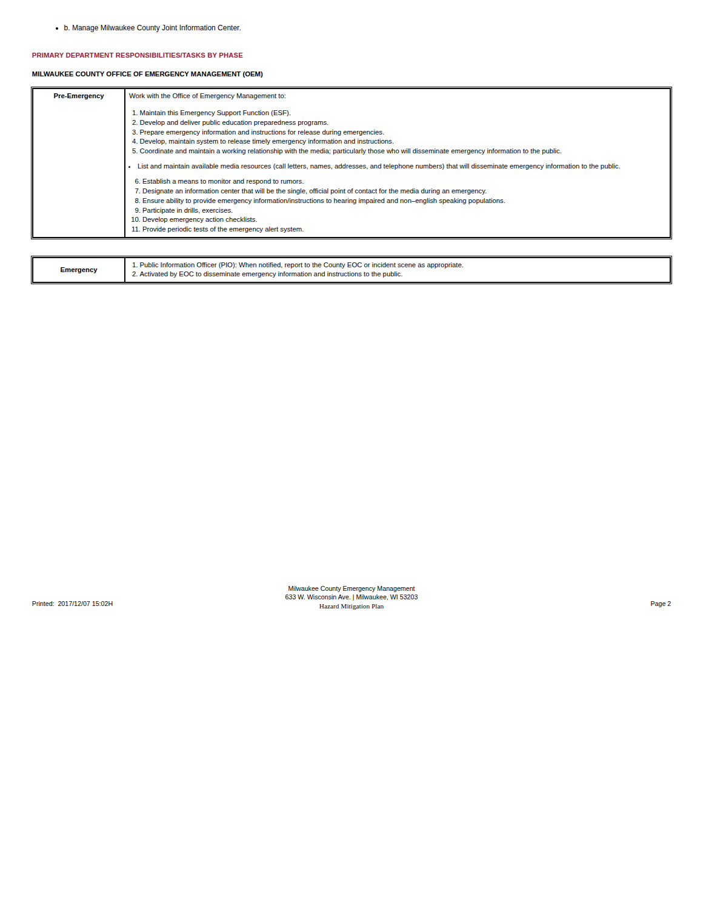b. Manage Milwaukee County Joint Information Center.
PRIMARY DEPARTMENT RESPONSIBILITIES/TASKS BY PHASE
MILWAUKEE COUNTY OFFICE OF EMERGENCY MANAGEMENT (OEM)
| Pre-Emergency | Work with the Office of Emergency Management to: Maintain this Emergency Support Function (ESF). Develop and deliver public education preparedness programs. Prepare emergency information and instructions for release during emergencies. Develop, maintain system to release timely emergency information and instructions. Coordinate and maintain a working relationship with the media; particularly those who will disseminate emergency information to the public. List and maintain available media resources (call letters, names, addresses, and telephone numbers) that will disseminate emergency information to the public. Establish a means to monitor and respond to rumors. Designate an information center that will be the single, official point of contact for the media during an emergency. Ensure ability to provide emergency information/instructions to hearing impaired and non–english speaking populations. Participate in drills, exercises. Develop emergency action checklists. Provide periodic tests of the emergency alert system. |
| Emergency | Public Information Officer (PIO): When notified, report to the County EOC or incident scene as appropriate. Activated by EOC to disseminate emergency information and instructions to the public. |
Printed: 2017/12/07 15:02H
Milwaukee County Emergency Management
633 W. Wisconsin Ave. | Milwaukee, WI 53203
Hazard Mitigation Plan
Page 2